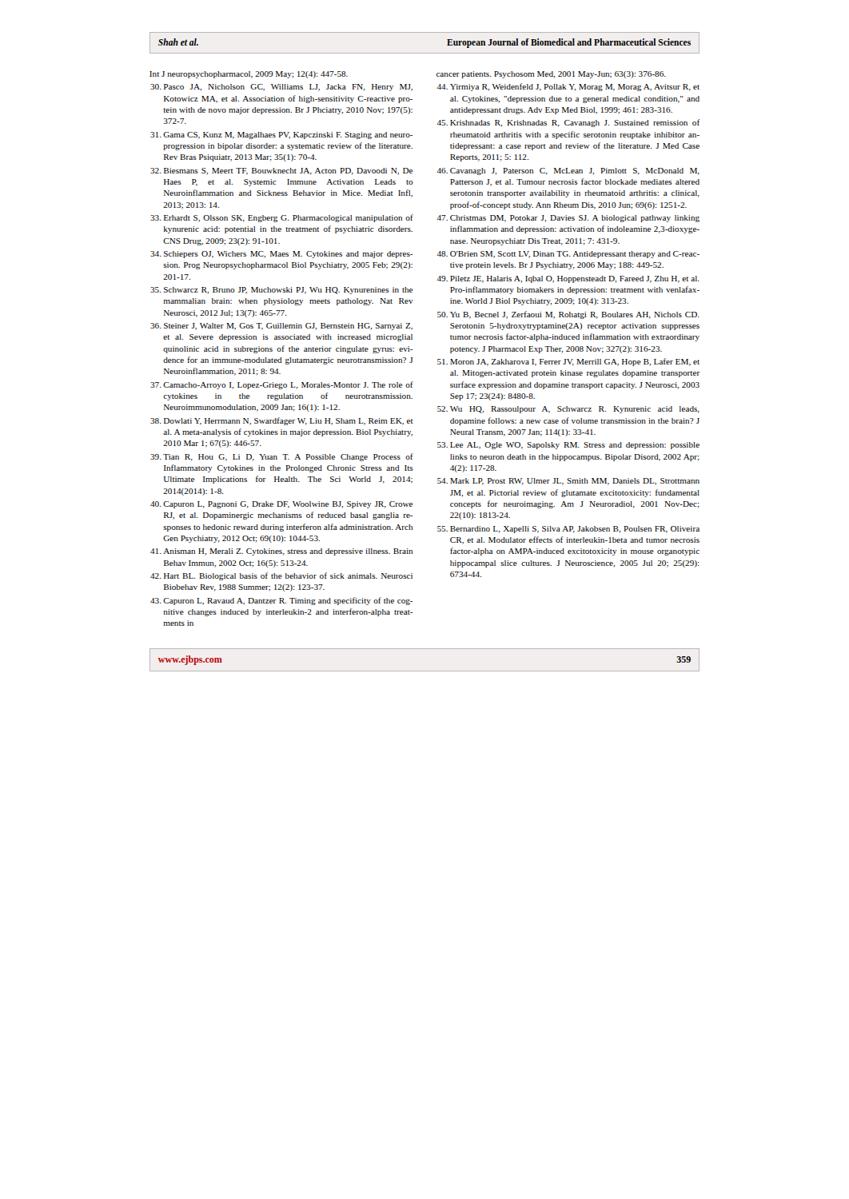Shah et al.
European Journal of Biomedical and Pharmaceutical Sciences
Int J neuropsychopharmacol, 2009 May; 12(4): 447-58.
30. Pasco JA, Nicholson GC, Williams LJ, Jacka FN, Henry MJ, Kotowicz MA, et al. Association of high-sensitivity C-reactive protein with de novo major depression. Br J Phciatry, 2010 Nov; 197(5): 372-7.
31. Gama CS, Kunz M, Magalhaes PV, Kapczinski F. Staging and neuroprogression in bipolar disorder: a systematic review of the literature. Rev Bras Psiquiatr, 2013 Mar; 35(1): 70-4.
32. Biesmans S, Meert TF, Bouwknecht JA, Acton PD, Davoodi N, De Haes P, et al. Systemic Immune Activation Leads to Neuroinflammation and Sickness Behavior in Mice. Mediat Infl, 2013; 2013: 14.
33. Erhardt S, Olsson SK, Engberg G. Pharmacological manipulation of kynurenic acid: potential in the treatment of psychiatric disorders. CNS Drug, 2009; 23(2): 91-101.
34. Schiepers OJ, Wichers MC, Maes M. Cytokines and major depression. Prog Neuropsychopharmacol Biol Psychiatry, 2005 Feb; 29(2): 201-17.
35. Schwarcz R, Bruno JP, Muchowski PJ, Wu HQ. Kynurenines in the mammalian brain: when physiology meets pathology. Nat Rev Neurosci, 2012 Jul; 13(7): 465-77.
36. Steiner J, Walter M, Gos T, Guillemin GJ, Bernstein HG, Sarnyai Z, et al. Severe depression is associated with increased microglial quinolinic acid in subregions of the anterior cingulate gyrus: evidence for an immune-modulated glutamatergic neurotransmission? J Neuroinflammation, 2011; 8: 94.
37. Camacho-Arroyo I, Lopez-Griego L, Morales-Montor J. The role of cytokines in the regulation of neurotransmission. Neuroimmunomodulation, 2009 Jan; 16(1): 1-12.
38. Dowlati Y, Herrmann N, Swardfager W, Liu H, Sham L, Reim EK, et al. A meta-analysis of cytokines in major depression. Biol Psychiatry, 2010 Mar 1; 67(5): 446-57.
39. Tian R, Hou G, Li D, Yuan T. A Possible Change Process of Inflammatory Cytokines in the Prolonged Chronic Stress and Its Ultimate Implications for Health. The Sci World J, 2014; 2014(2014): 1-8.
40. Capuron L, Pagnoni G, Drake DF, Woolwine BJ, Spivey JR, Crowe RJ, et al. Dopaminergic mechanisms of reduced basal ganglia responses to hedonic reward during interferon alfa administration. Arch Gen Psychiatry, 2012 Oct; 69(10): 1044-53.
41. Anisman H, Merali Z. Cytokines, stress and depressive illness. Brain Behav Immun, 2002 Oct; 16(5): 513-24.
42. Hart BL. Biological basis of the behavior of sick animals. Neurosci Biobehav Rev, 1988 Summer; 12(2): 123-37.
43. Capuron L, Ravaud A, Dantzer R. Timing and specificity of the cognitive changes induced by interleukin-2 and interferon-alpha treatments in
cancer patients. Psychosom Med, 2001 May-Jun; 63(3): 376-86.
44. Yirmiya R, Weidenfeld J, Pollak Y, Morag M, Morag A, Avitsur R, et al. Cytokines, "depression due to a general medical condition," and antidepressant drugs. Adv Exp Med Biol, 1999; 461: 283-316.
45. Krishnadas R, Krishnadas R, Cavanagh J. Sustained remission of rheumatoid arthritis with a specific serotonin reuptake inhibitor antidepressant: a case report and review of the literature. J Med Case Reports, 2011; 5: 112.
46. Cavanagh J, Paterson C, McLean J, Pimlott S, McDonald M, Patterson J, et al. Tumour necrosis factor blockade mediates altered serotonin transporter availability in rheumatoid arthritis: a clinical, proof-of-concept study. Ann Rheum Dis, 2010 Jun; 69(6): 1251-2.
47. Christmas DM, Potokar J, Davies SJ. A biological pathway linking inflammation and depression: activation of indoleamine 2,3-dioxygenase. Neuropsychiatr Dis Treat, 2011; 7: 431-9.
48. O'Brien SM, Scott LV, Dinan TG. Antidepressant therapy and C-reactive protein levels. Br J Psychiatry, 2006 May; 188: 449-52.
49. Piletz JE, Halaris A, Iqbal O, Hoppensteadt D, Fareed J, Zhu H, et al. Pro-inflammatory biomakers in depression: treatment with venlafaxine. World J Biol Psychiatry, 2009; 10(4): 313-23.
50. Yu B, Becnel J, Zerfaoui M, Rohatgi R, Boulares AH, Nichols CD. Serotonin 5-hydroxytryptamine(2A) receptor activation suppresses tumor necrosis factor-alpha-induced inflammation with extraordinary potency. J Pharmacol Exp Ther, 2008 Nov; 327(2): 316-23.
51. Moron JA, Zakharova I, Ferrer JV, Merrill GA, Hope B, Lafer EM, et al. Mitogen-activated protein kinase regulates dopamine transporter surface expression and dopamine transport capacity. J Neurosci, 2003 Sep 17; 23(24): 8480-8.
52. Wu HQ, Rassoulpour A, Schwarcz R. Kynurenic acid leads, dopamine follows: a new case of volume transmission in the brain? J Neural Transm, 2007 Jan; 114(1): 33-41.
53. Lee AL, Ogle WO, Sapolsky RM. Stress and depression: possible links to neuron death in the hippocampus. Bipolar Disord, 2002 Apr; 4(2): 117-28.
54. Mark LP, Prost RW, Ulmer JL, Smith MM, Daniels DL, Strottmann JM, et al. Pictorial review of glutamate excitotoxicity: fundamental concepts for neuroimaging. Am J Neuroradiol, 2001 Nov-Dec; 22(10): 1813-24.
55. Bernardino L, Xapelli S, Silva AP, Jakobsen B, Poulsen FR, Oliveira CR, et al. Modulator effects of interleukin-1beta and tumor necrosis factor-alpha on AMPA-induced excitotoxicity in mouse organotypic hippocampal slice cultures. J Neuroscience, 2005 Jul 20; 25(29): 6734-44.
www.ejbps.com
359